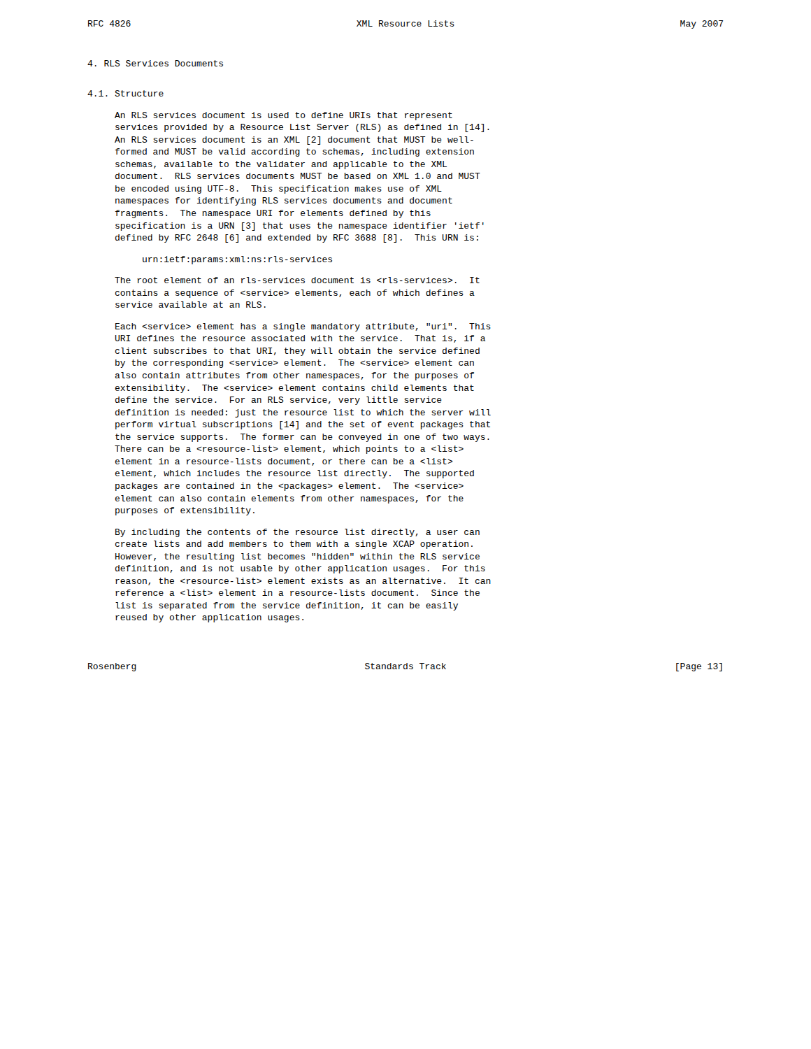RFC 4826 XML Resource Lists May 2007
4. RLS Services Documents
4.1. Structure
An RLS services document is used to define URIs that represent services provided by a Resource List Server (RLS) as defined in [14]. An RLS services document is an XML [2] document that MUST be well- formed and MUST be valid according to schemas, including extension schemas, available to the validater and applicable to the XML document. RLS services documents MUST be based on XML 1.0 and MUST be encoded using UTF-8. This specification makes use of XML namespaces for identifying RLS services documents and document fragments. The namespace URI for elements defined by this specification is a URN [3] that uses the namespace identifier 'ietf' defined by RFC 2648 [6] and extended by RFC 3688 [8]. This URN is:
urn:ietf:params:xml:ns:rls-services
The root element of an rls-services document is <rls-services>. It contains a sequence of <service> elements, each of which defines a service available at an RLS.
Each <service> element has a single mandatory attribute, "uri". This URI defines the resource associated with the service. That is, if a client subscribes to that URI, they will obtain the service defined by the corresponding <service> element. The <service> element can also contain attributes from other namespaces, for the purposes of extensibility. The <service> element contains child elements that define the service. For an RLS service, very little service definition is needed: just the resource list to which the server will perform virtual subscriptions [14] and the set of event packages that the service supports. The former can be conveyed in one of two ways. There can be a <resource-list> element, which points to a <list> element in a resource-lists document, or there can be a <list> element, which includes the resource list directly. The supported packages are contained in the <packages> element. The <service> element can also contain elements from other namespaces, for the purposes of extensibility.
By including the contents of the resource list directly, a user can create lists and add members to them with a single XCAP operation. However, the resulting list becomes "hidden" within the RLS service definition, and is not usable by other application usages. For this reason, the <resource-list> element exists as an alternative. It can reference a <list> element in a resource-lists document. Since the list is separated from the service definition, it can be easily reused by other application usages.
Rosenberg Standards Track [Page 13]